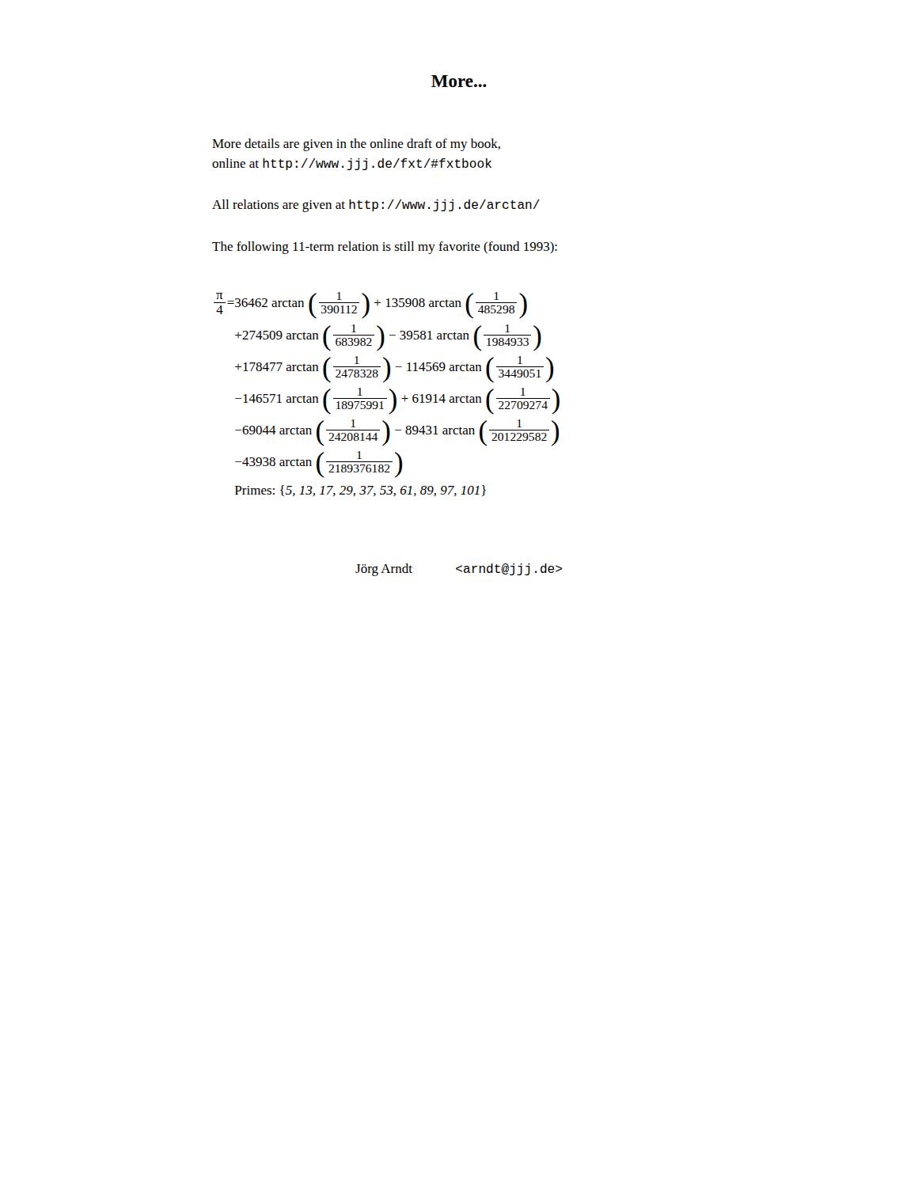More...
More details are given in the online draft of my book,
online at http://www.jjj.de/fxt/#fxtbook
All relations are given at http://www.jjj.de/arctan/
The following 11-term relation is still my favorite (found 1993):
| π 4 | = | 36462 arctan ( 1 390112 ) + 135908 arctan ( 1 485298 ) |
| | | +274509 arctan ( 1 683982 ) − 39581 arctan ( 1 1984933 ) |
| | | +178477 arctan ( 1 2478328 ) − 114569 arctan ( 1 3449051 ) |
| | | −146571 arctan ( 1 18975991 ) + 61914 arctan ( 1 22709274 ) |
| | | −69044 arctan ( 1 24208144 ) − 89431 arctan ( 1 201229582 ) |
| | | −43938 arctan ( 1 2189376182 ) |
| | | Primes: { 5, 13, 17, 29, 37, 53, 61, 89, 97, 101 } |
Jörg Arndt<arndt@jjj.de>